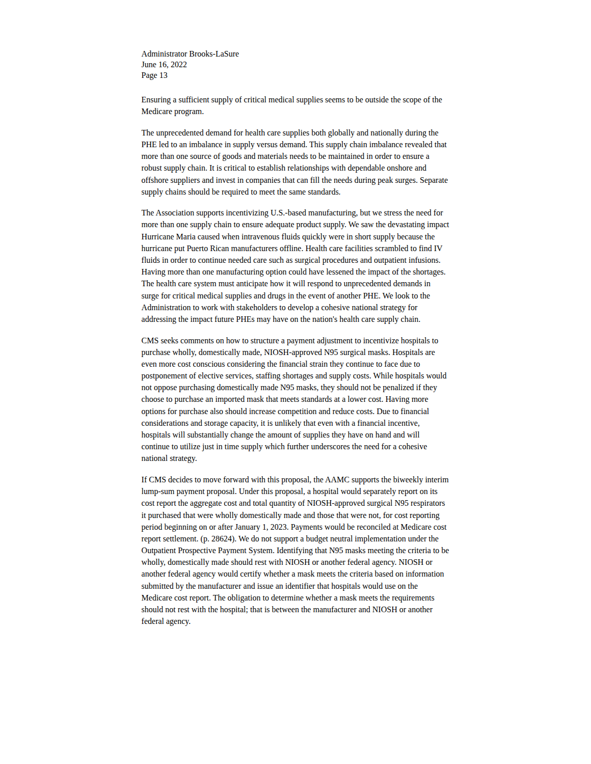Administrator Brooks-LaSure
June 16, 2022
Page 13
Ensuring a sufficient supply of critical medical supplies seems to be outside the scope of the Medicare program.
The unprecedented demand for health care supplies both globally and nationally during the PHE led to an imbalance in supply versus demand. This supply chain imbalance revealed that more than one source of goods and materials needs to be maintained in order to ensure a robust supply chain. It is critical to establish relationships with dependable onshore and offshore suppliers and invest in companies that can fill the needs during peak surges. Separate supply chains should be required to meet the same standards.
The Association supports incentivizing U.S.-based manufacturing, but we stress the need for more than one supply chain to ensure adequate product supply. We saw the devastating impact Hurricane Maria caused when intravenous fluids quickly were in short supply because the hurricane put Puerto Rican manufacturers offline. Health care facilities scrambled to find IV fluids in order to continue needed care such as surgical procedures and outpatient infusions. Having more than one manufacturing option could have lessened the impact of the shortages. The health care system must anticipate how it will respond to unprecedented demands in surge for critical medical supplies and drugs in the event of another PHE. We look to the Administration to work with stakeholders to develop a cohesive national strategy for addressing the impact future PHEs may have on the nation's health care supply chain.
CMS seeks comments on how to structure a payment adjustment to incentivize hospitals to purchase wholly, domestically made, NIOSH-approved N95 surgical masks. Hospitals are even more cost conscious considering the financial strain they continue to face due to postponement of elective services, staffing shortages and supply costs. While hospitals would not oppose purchasing domestically made N95 masks, they should not be penalized if they choose to purchase an imported mask that meets standards at a lower cost. Having more options for purchase also should increase competition and reduce costs. Due to financial considerations and storage capacity, it is unlikely that even with a financial incentive, hospitals will substantially change the amount of supplies they have on hand and will continue to utilize just in time supply which further underscores the need for a cohesive national strategy.
If CMS decides to move forward with this proposal, the AAMC supports the biweekly interim lump-sum payment proposal. Under this proposal, a hospital would separately report on its cost report the aggregate cost and total quantity of NIOSH-approved surgical N95 respirators it purchased that were wholly domestically made and those that were not, for cost reporting period beginning on or after January 1, 2023. Payments would be reconciled at Medicare cost report settlement. (p. 28624). We do not support a budget neutral implementation under the Outpatient Prospective Payment System. Identifying that N95 masks meeting the criteria to be wholly, domestically made should rest with NIOSH or another federal agency. NIOSH or another federal agency would certify whether a mask meets the criteria based on information submitted by the manufacturer and issue an identifier that hospitals would use on the Medicare cost report. The obligation to determine whether a mask meets the requirements should not rest with the hospital; that is between the manufacturer and NIOSH or another federal agency.